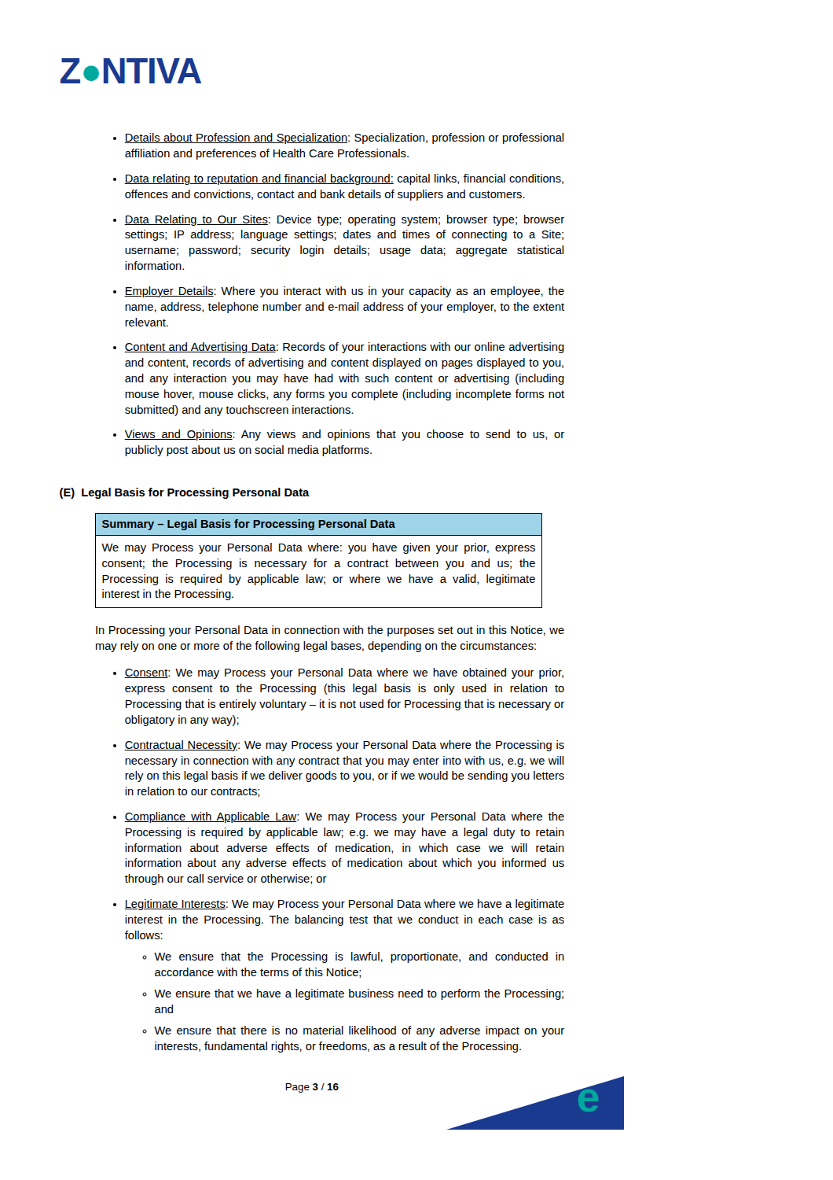Z●NTIVA
Details about Profession and Specialization: Specialization, profession or professional affiliation and preferences of Health Care Professionals.
Data relating to reputation and financial background: capital links, financial conditions, offences and convictions, contact and bank details of suppliers and customers.
Data Relating to Our Sites: Device type; operating system; browser type; browser settings; IP address; language settings; dates and times of connecting to a Site; username; password; security login details; usage data; aggregate statistical information.
Employer Details: Where you interact with us in your capacity as an employee, the name, address, telephone number and e-mail address of your employer, to the extent relevant.
Content and Advertising Data: Records of your interactions with our online advertising and content, records of advertising and content displayed on pages displayed to you, and any interaction you may have had with such content or advertising (including mouse hover, mouse clicks, any forms you complete (including incomplete forms not submitted) and any touchscreen interactions.
Views and Opinions: Any views and opinions that you choose to send to us, or publicly post about us on social media platforms.
(E) Legal Basis for Processing Personal Data
Summary – Legal Basis for Processing Personal Data
We may Process your Personal Data where: you have given your prior, express consent; the Processing is necessary for a contract between you and us; the Processing is required by applicable law; or where we have a valid, legitimate interest in the Processing.
In Processing your Personal Data in connection with the purposes set out in this Notice, we may rely on one or more of the following legal bases, depending on the circumstances:
Consent: We may Process your Personal Data where we have obtained your prior, express consent to the Processing (this legal basis is only used in relation to Processing that is entirely voluntary – it is not used for Processing that is necessary or obligatory in any way);
Contractual Necessity: We may Process your Personal Data where the Processing is necessary in connection with any contract that you may enter into with us, e.g. we will rely on this legal basis if we deliver goods to you, or if we would be sending you letters in relation to our contracts;
Compliance with Applicable Law: We may Process your Personal Data where the Processing is required by applicable law; e.g. we may have a legal duty to retain information about adverse effects of medication, in which case we will retain information about any adverse effects of medication about which you informed us through our call service or otherwise; or
Legitimate Interests: We may Process your Personal Data where we have a legitimate interest in the Processing. The balancing test that we conduct in each case is as follows:
We ensure that the Processing is lawful, proportionate, and conducted in accordance with the terms of this Notice;
We ensure that we have a legitimate business need to perform the Processing; and
We ensure that there is no material likelihood of any adverse impact on your interests, fundamental rights, or freedoms, as a result of the Processing.
Page 3 / 16
e